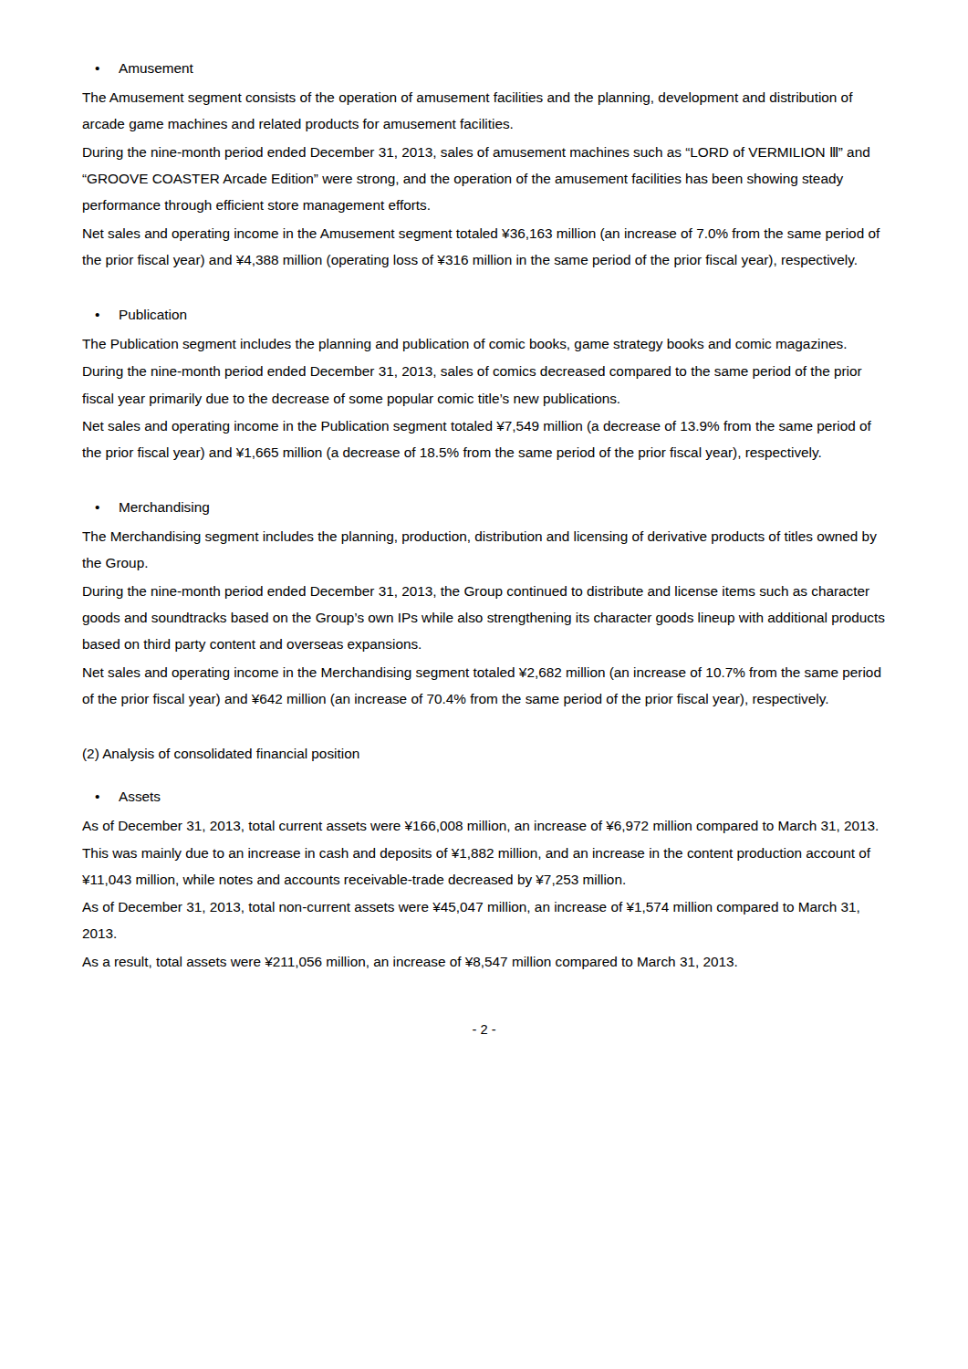Amusement
The Amusement segment consists of the operation of amusement facilities and the planning, development and distribution of arcade game machines and related products for amusement facilities.
During the nine-month period ended December 31, 2013, sales of amusement machines such as “LORD of VERMILION Ⅲ” and “GROOVE COASTER Arcade Edition” were strong, and the operation of the amusement facilities has been showing steady performance through efficient store management efforts.
Net sales and operating income in the Amusement segment totaled ¥36,163 million (an increase of 7.0% from the same period of the prior fiscal year) and ¥4,388 million (operating loss of ¥316 million in the same period of the prior fiscal year), respectively.
Publication
The Publication segment includes the planning and publication of comic books, game strategy books and comic magazines.
During the nine-month period ended December 31, 2013, sales of comics decreased compared to the same period of the prior fiscal year primarily due to the decrease of some popular comic title’s new publications.
Net sales and operating income in the Publication segment totaled ¥7,549 million (a decrease of 13.9% from the same period of the prior fiscal year) and ¥1,665 million (a decrease of 18.5% from the same period of the prior fiscal year), respectively.
Merchandising
The Merchandising segment includes the planning, production, distribution and licensing of derivative products of titles owned by the Group.
During the nine-month period ended December 31, 2013, the Group continued to distribute and license items such as character goods and soundtracks based on the Group’s own IPs while also strengthening its character goods lineup with additional products based on third party content and overseas expansions.
Net sales and operating income in the Merchandising segment totaled ¥2,682 million (an increase of 10.7% from the same period of the prior fiscal year) and ¥642 million (an increase of 70.4% from the same period of the prior fiscal year), respectively.
(2) Analysis of consolidated financial position
Assets
As of December 31, 2013, total current assets were ¥166,008 million, an increase of ¥6,972 million compared to March 31, 2013. This was mainly due to an increase in cash and deposits of ¥1,882 million, and an increase in the content production account of ¥11,043 million, while notes and accounts receivable-trade decreased by ¥7,253 million.
As of December 31, 2013, total non-current assets were ¥45,047 million, an increase of ¥1,574 million compared to March 31, 2013.
As a result, total assets were ¥211,056 million, an increase of ¥8,547 million compared to March 31, 2013.
- 2 -